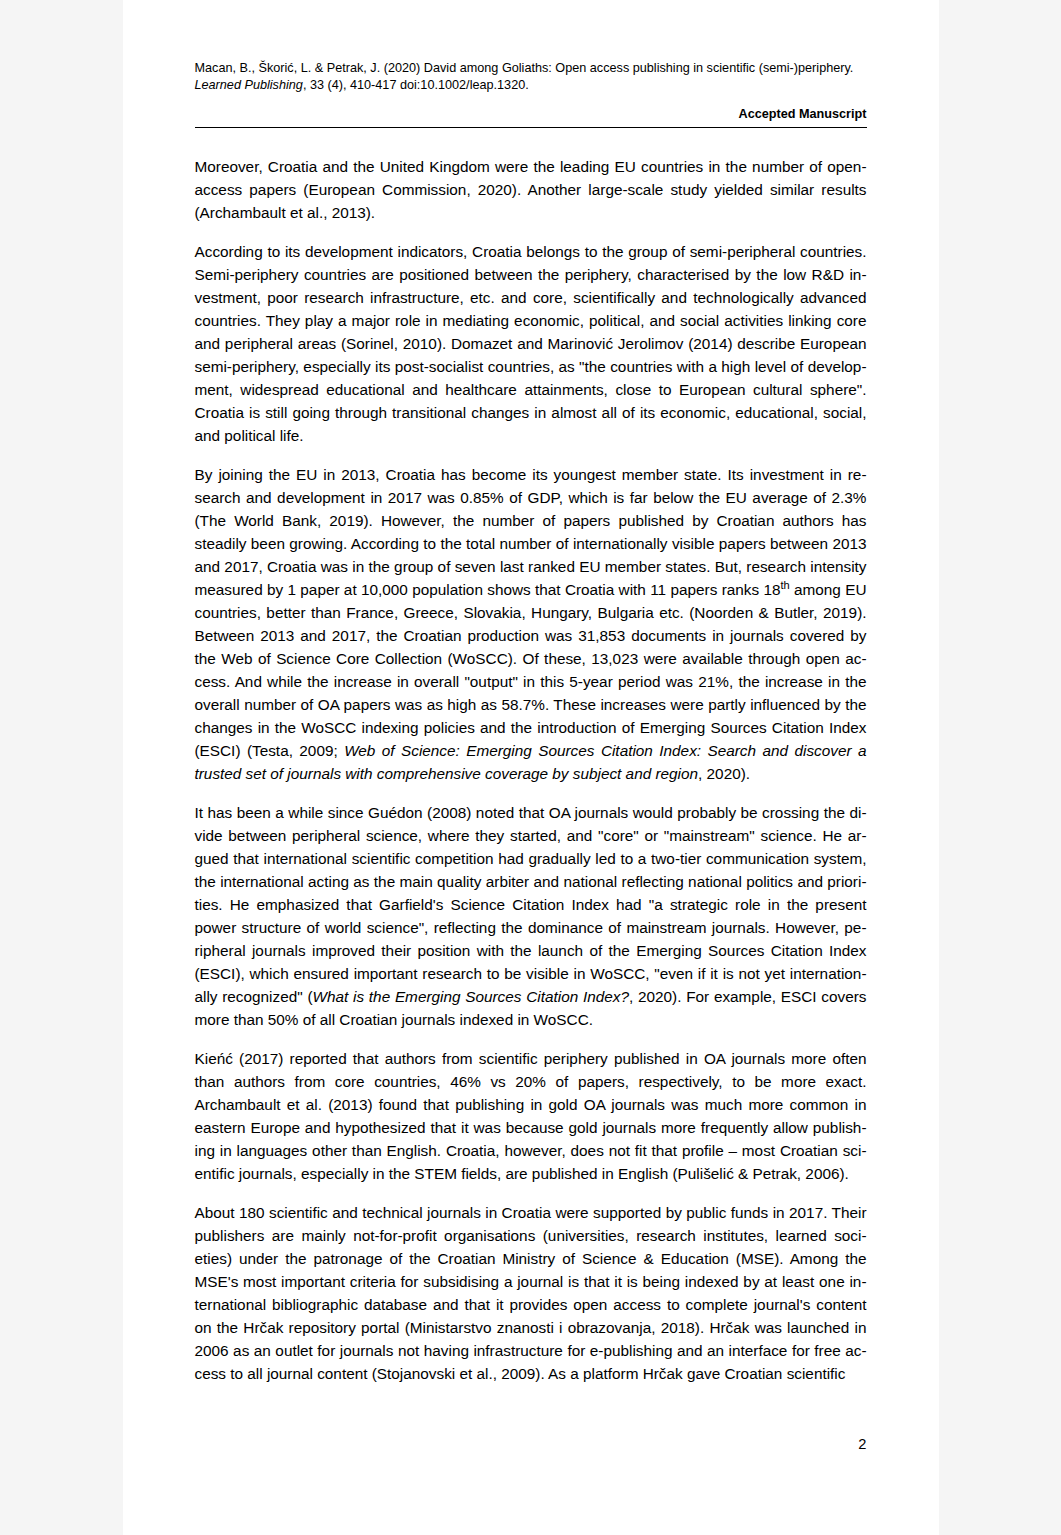Macan, B., Škorić, L. & Petrak, J. (2020) David among Goliaths: Open access publishing in scientific (semi-)periphery. Learned Publishing, 33 (4), 410-417 doi:10.1002/leap.1320.
Accepted Manuscript
Moreover, Croatia and the United Kingdom were the leading EU countries in the number of open-access papers (European Commission, 2020). Another large-scale study yielded similar results (Archambault et al., 2013).
According to its development indicators, Croatia belongs to the group of semi-peripheral countries. Semi-periphery countries are positioned between the periphery, characterised by the low R&D investment, poor research infrastructure, etc. and core, scientifically and technologically advanced countries. They play a major role in mediating economic, political, and social activities linking core and peripheral areas (Sorinel, 2010). Domazet and Marinović Jerolimov (2014) describe European semi-periphery, especially its post-socialist countries, as "the countries with a high level of development, widespread educational and healthcare attainments, close to European cultural sphere". Croatia is still going through transitional changes in almost all of its economic, educational, social, and political life.
By joining the EU in 2013, Croatia has become its youngest member state. Its investment in research and development in 2017 was 0.85% of GDP, which is far below the EU average of 2.3% (The World Bank, 2019). However, the number of papers published by Croatian authors has steadily been growing. According to the total number of internationally visible papers between 2013 and 2017, Croatia was in the group of seven last ranked EU member states. But, research intensity measured by 1 paper at 10,000 population shows that Croatia with 11 papers ranks 18th among EU countries, better than France, Greece, Slovakia, Hungary, Bulgaria etc. (Noorden & Butler, 2019). Between 2013 and 2017, the Croatian production was 31,853 documents in journals covered by the Web of Science Core Collection (WoSCC). Of these, 13,023 were available through open access. And while the increase in overall "output" in this 5-year period was 21%, the increase in the overall number of OA papers was as high as 58.7%. These increases were partly influenced by the changes in the WoSCC indexing policies and the introduction of Emerging Sources Citation Index (ESCI) (Testa, 2009; Web of Science: Emerging Sources Citation Index: Search and discover a trusted set of journals with comprehensive coverage by subject and region, 2020).
It has been a while since Guédon (2008) noted that OA journals would probably be crossing the divide between peripheral science, where they started, and "core" or "mainstream" science. He argued that international scientific competition had gradually led to a two-tier communication system, the international acting as the main quality arbiter and national reflecting national politics and priorities. He emphasized that Garfield's Science Citation Index had "a strategic role in the present power structure of world science", reflecting the dominance of mainstream journals. However, peripheral journals improved their position with the launch of the Emerging Sources Citation Index (ESCI), which ensured important research to be visible in WoSCC, "even if it is not yet internationally recognized" (What is the Emerging Sources Citation Index?, 2020). For example, ESCI covers more than 50% of all Croatian journals indexed in WoSCC.
Kieńć (2017) reported that authors from scientific periphery published in OA journals more often than authors from core countries, 46% vs 20% of papers, respectively, to be more exact. Archambault et al. (2013) found that publishing in gold OA journals was much more common in eastern Europe and hypothesized that it was because gold journals more frequently allow publishing in languages other than English. Croatia, however, does not fit that profile – most Croatian scientific journals, especially in the STEM fields, are published in English (Pulišelić & Petrak, 2006).
About 180 scientific and technical journals in Croatia were supported by public funds in 2017. Their publishers are mainly not-for-profit organisations (universities, research institutes, learned societies) under the patronage of the Croatian Ministry of Science & Education (MSE). Among the MSE's most important criteria for subsidising a journal is that it is being indexed by at least one international bibliographic database and that it provides open access to complete journal's content on the Hrčak repository portal (Ministarstvo znanosti i obrazovanja, 2018). Hrčak was launched in 2006 as an outlet for journals not having infrastructure for e-publishing and an interface for free access to all journal content (Stojanovski et al., 2009). As a platform Hrčak gave Croatian scientific
2